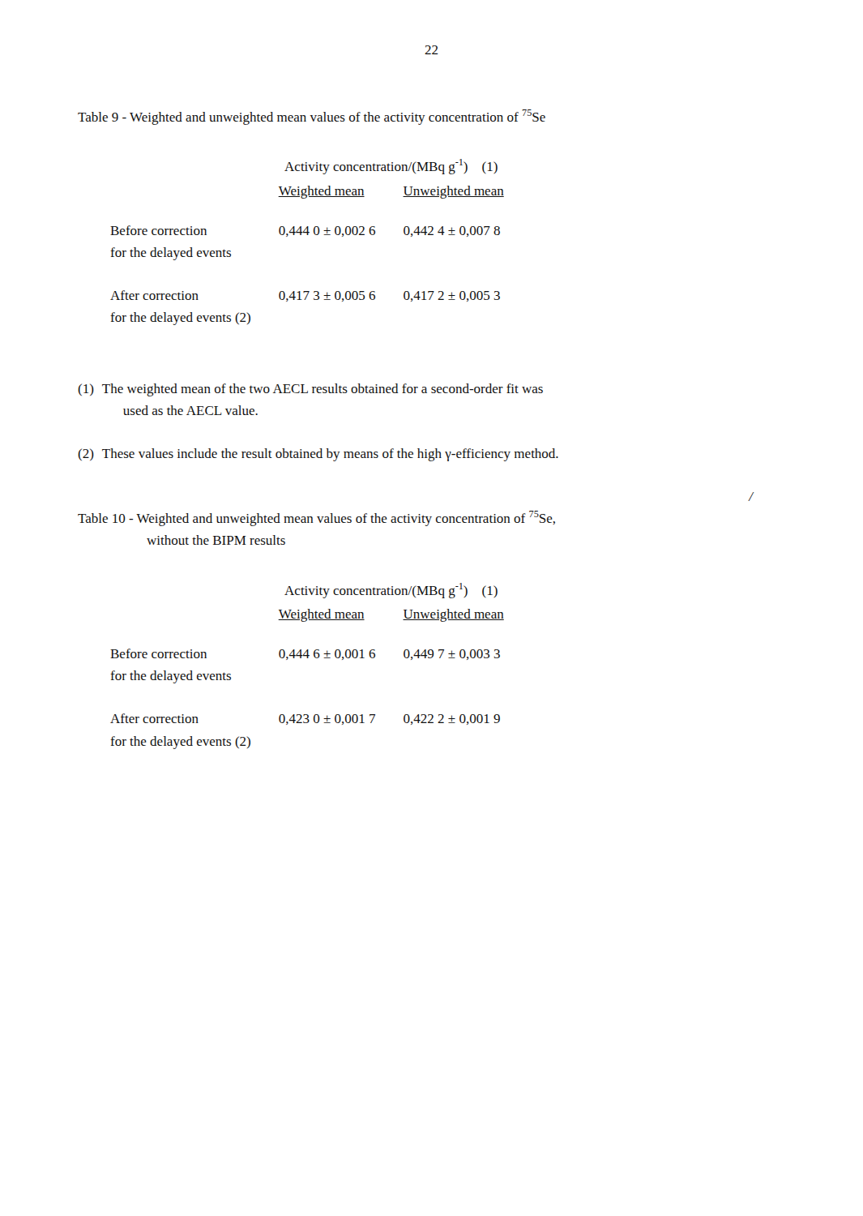22
Table 9 - Weighted and unweighted mean values of the activity concentration of 75Se
| | Activity concentration/(MBq g -1 ) (1) |
| --- | --- |
| | Weighted mean | Unweighted mean |
| Before correction for the delayed events | 0,444 0 ± 0,002 6 | 0,442 4 ± 0,007 8 |
| After correction for the delayed events (2) | 0,417 3 ± 0,005 6 | 0,417 2 ± 0,005 3 |
(1) The weighted mean of the two AECL results obtained for a second-order fit was used as the AECL value.
(2) These values include the result obtained by means of the high γ-efficiency method.
/
Table 10 - Weighted and unweighted mean values of the activity concentration of 75Se,
without the BIPM results
| | Activity concentration/(MBq g -1 ) (1) |
| --- | --- |
| | Weighted mean | Unweighted mean |
| Before correction for the delayed events | 0,444 6 ± 0,001 6 | 0,449 7 ± 0,003 3 |
| After correction for the delayed events (2) | 0,423 0 ± 0,001 7 | 0,422 2 ± 0,001 9 |